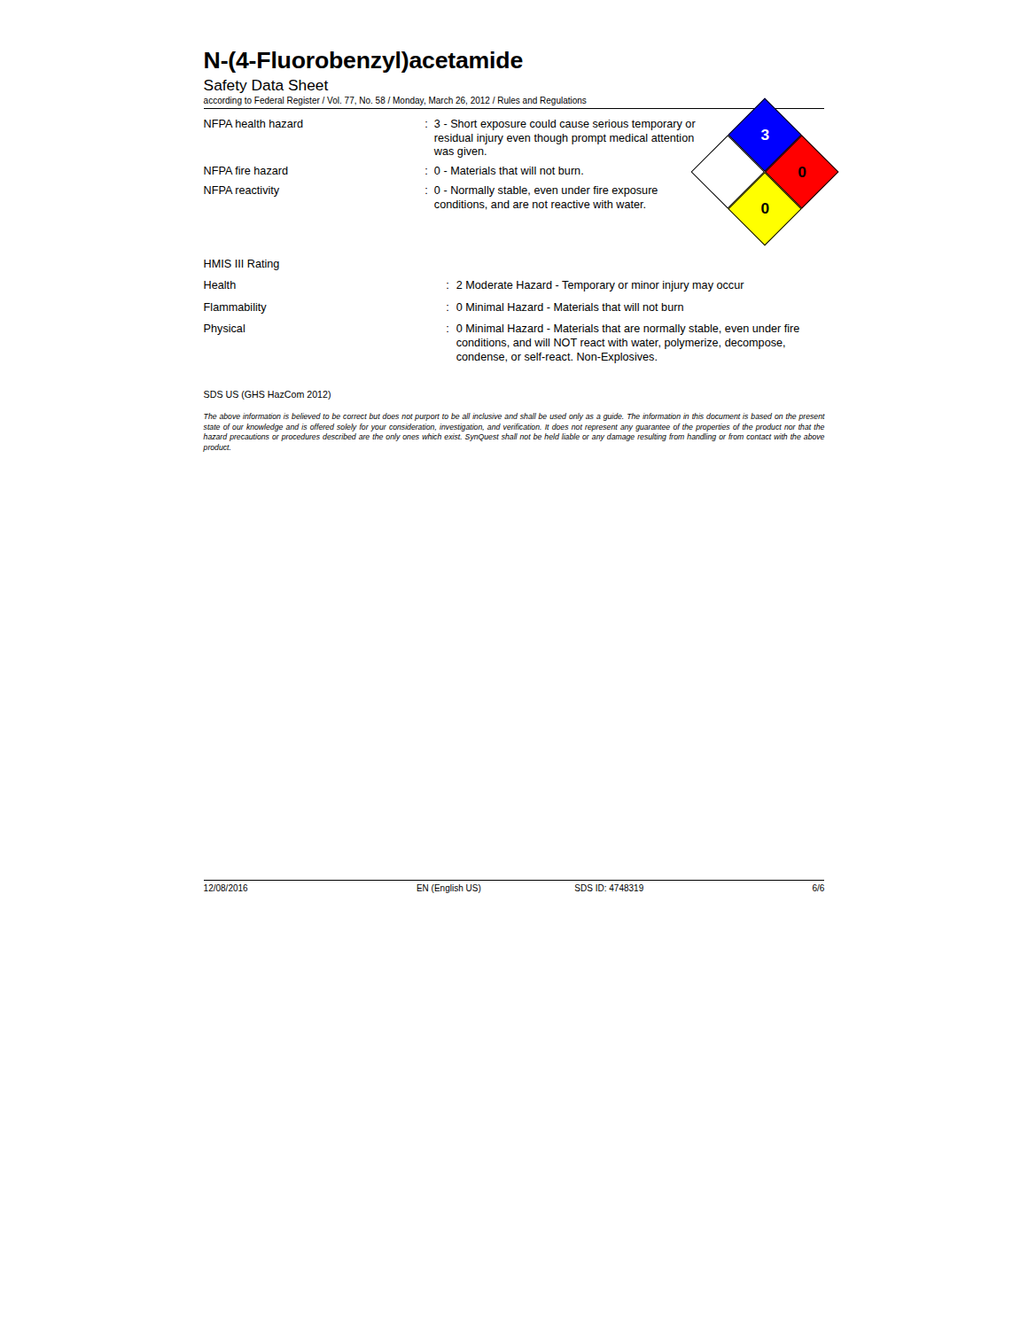N-(4-Fluorobenzyl)acetamide
Safety Data Sheet
according to Federal Register / Vol. 77, No. 58 / Monday, March 26, 2012 / Rules and Regulations
| NFPA health hazard | : | 3 - Short exposure could cause serious temporary or residual injury even though prompt medical attention was given. |
| NFPA fire hazard | : | 0 - Materials that will not burn. |
| NFPA reactivity | : | 0 - Normally stable, even under fire exposure conditions, and are not reactive with water. |
3
0
0
HMIS III Rating
| Health | : | 2 Moderate Hazard - Temporary or minor injury may occur |
| Flammability | : | 0 Minimal Hazard - Materials that will not burn |
| Physical | : | 0 Minimal Hazard - Materials that are normally stable, even under fire conditions, and will NOT react with water, polymerize, decompose, condense, or self-react. Non-Explosives. |
SDS US (GHS HazCom 2012)
The above information is believed to be correct but does not purport to be all inclusive and shall be used only as a guide. The information in this document is based on the present state of our knowledge and is offered solely for your consideration, investigation, and verification. It does not represent any guarantee of the properties of the product nor that the hazard precautions or procedures described are the only ones which exist. SynQuest shall not be held liable or any damage resulting from handling or from contact with the above product.
12/08/2016
EN (English US) SDS ID: 4748319
6/6